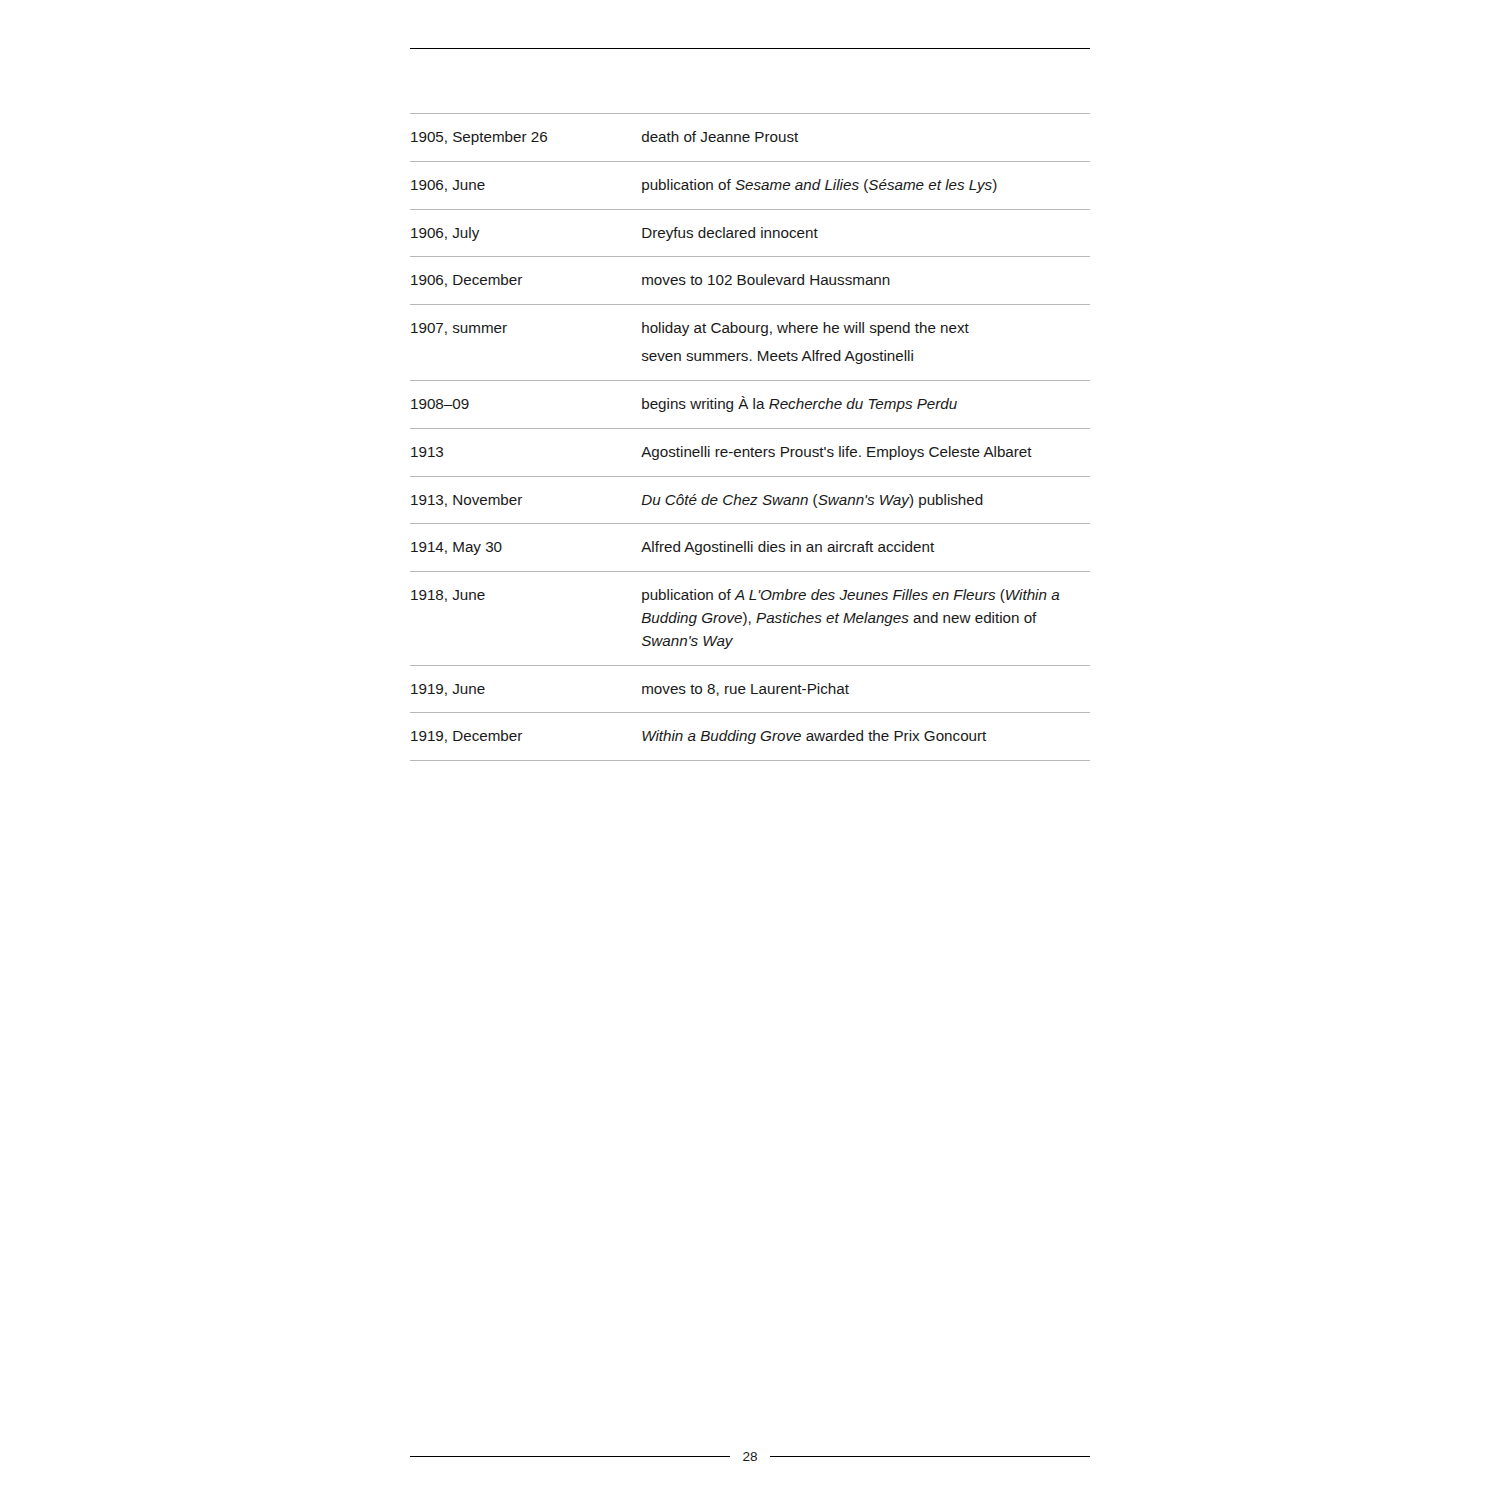| 1905, September 26 | death of Jeanne Proust |
| 1906, June | publication of Sesame and Lilies ( Sésame et les Lys ) |
| 1906, July | Dreyfus declared innocent |
| 1906, December | moves to 102 Boulevard Haussmann |
| 1907, summer | holiday at Cabourg, where he will spend the next seven summers. Meets Alfred Agostinelli |
| 1908–09 | begins writing À la Recherche du Temps Perdu |
| 1913 | Agostinelli re-enters Proust's life. Employs Celeste Albaret |
| 1913, November | Du Côté de Chez Swann ( Swann's Way ) published |
| 1914, May 30 | Alfred Agostinelli dies in an aircraft accident |
| 1918, June | publication of A L'Ombre des Jeunes Filles en Fleurs ( Within a Budding Grove ), Pastiches et Melanges and new edition of Swann's Way |
| 1919, June | moves to 8, rue Laurent-Pichat |
| 1919, December | Within a Budding Grove awarded the Prix Goncourt |
28